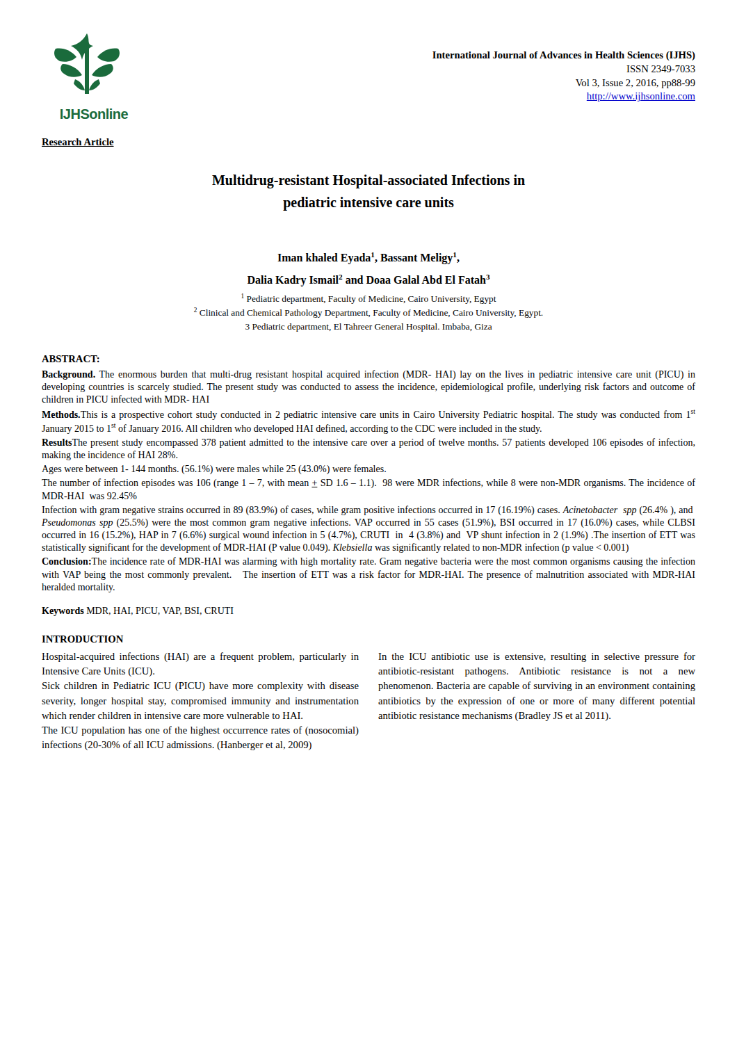IJHSonline
International Journal of Advances in Health Sciences (IJHS)
ISSN 2349-7033
Vol 3, Issue 2, 2016, pp88-99
http://www.ijhsonline.com
Research Article
Multidrug-resistant Hospital-associated Infections in
pediatric intensive care units
Iman khaled Eyada1, Bassant Meligy1,
Dalia Kadry Ismail2 and Doaa Galal Abd El Fatah3
1 Pediatric department, Faculty of Medicine, Cairo University, Egypt
2 Clinical and Chemical Pathology Department, Faculty of Medicine, Cairo University, Egypt.
3 Pediatric department, El Tahreer General Hospital. Imbaba, Giza
ABSTRACT:
Background. The enormous burden that multi-drug resistant hospital acquired infection (MDR- HAI) lay on the lives in pediatric intensive care unit (PICU) in developing countries is scarcely studied. The present study was conducted to assess the incidence, epidemiological profile, underlying risk factors and outcome of children in PICU infected with MDR- HAI
Methods. This is a prospective cohort study conducted in 2 pediatric intensive care units in Cairo University Pediatric hospital. The study was conducted from 1st January 2015 to 1st of January 2016. All children who developed HAI defined, according to the CDC were included in the study.
Results The present study encompassed 378 patient admitted to the intensive care over a period of twelve months. 57 patients developed 106 episodes of infection, making the incidence of HAI 28%.
Ages were between 1- 144 months. (56.1%) were males while 25 (43.0%) were females.
The number of infection episodes was 106 (range 1 – 7, with mean + SD 1.6 – 1.1). 98 were MDR infections, while 8 were non-MDR organisms. The incidence of MDR-HAI was 92.45%
Infection with gram negative strains occurred in 89 (83.9%) of cases, while gram positive infections occurred in 17 (16.19%) cases. Acinetobacter spp (26.4% ), and Pseudomonas spp (25.5%) were the most common gram negative infections. VAP occurred in 55 cases (51.9%), BSI occurred in 17 (16.0%) cases, while CLBSI occurred in 16 (15.2%), HAP in 7 (6.6%) surgical wound infection in 5 (4.7%), CRUTI in 4 (3.8%) and VP shunt infection in 2 (1.9%) .The insertion of ETT was statistically significant for the development of MDR-HAI (P value 0.049). Klebsiella was significantly related to non-MDR infection (p value < 0.001)
Conclusion: The incidence rate of MDR-HAI was alarming with high mortality rate. Gram negative bacteria were the most common organisms causing the infection with VAP being the most commonly prevalent. The insertion of ETT was a risk factor for MDR-HAI. The presence of malnutrition associated with MDR-HAI heralded mortality.
Keywords MDR, HAI, PICU, VAP, BSI, CRUTI
INTRODUCTION
Hospital-acquired infections (HAI) are a frequent problem, particularly in Intensive Care Units (ICU).
Sick children in Pediatric ICU (PICU) have more complexity with disease severity, longer hospital stay, compromised immunity and instrumentation which render children in intensive care more vulnerable to HAI.
The ICU population has one of the highest occurrence rates of (nosocomial) infections (20-30% of all ICU admissions. (Hanberger et al, 2009)
In the ICU antibiotic use is extensive, resulting in selective pressure for antibiotic-resistant pathogens. Antibiotic resistance is not a new phenomenon. Bacteria are capable of surviving in an environment containing antibiotics by the expression of one or more of many different potential antibiotic resistance mechanisms (Bradley JS et al 2011).